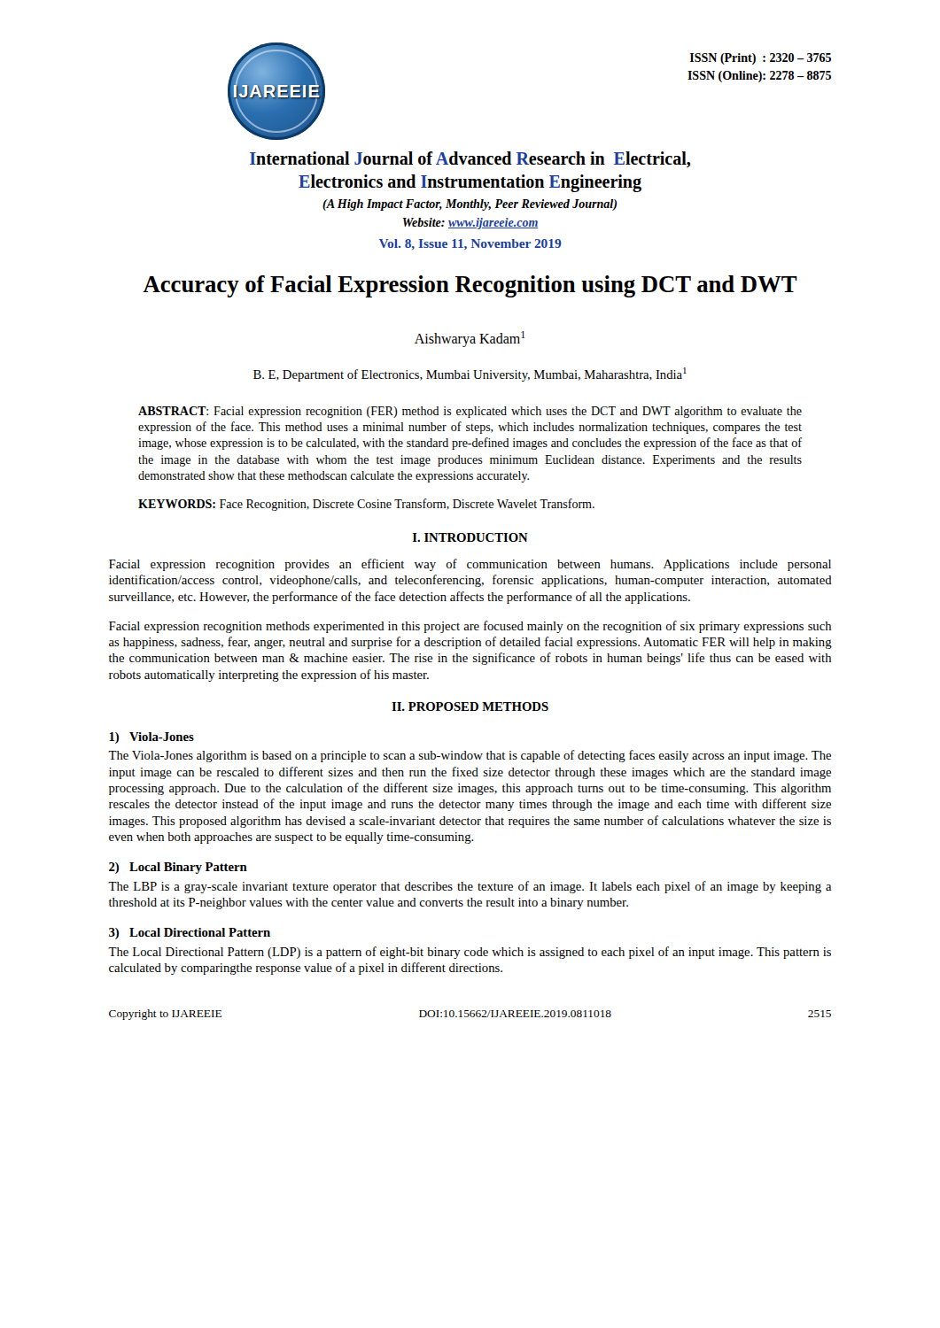IJAREEIE
ISSN (Print) : 2320 – 3765
ISSN (Online): 2278 – 8875
International Journal of Advanced Research in Electrical,
Electronics and Instrumentation Engineering
(A High Impact Factor, Monthly, Peer Reviewed Journal)
Website: www.ijareeie.com
Vol. 8, Issue 11, November 2019
Accuracy of Facial Expression Recognition using DCT and DWT
Aishwarya Kadam1
B. E, Department of Electronics, Mumbai University, Mumbai, Maharashtra, India1
ABSTRACT: Facial expression recognition (FER) method is explicated which uses the DCT and DWT algorithm to evaluate the expression of the face. This method uses a minimal number of steps, which includes normalization techniques, compares the test image, whose expression is to be calculated, with the standard pre-defined images and concludes the expression of the face as that of the image in the database with whom the test image produces minimum Euclidean distance. Experiments and the results demonstrated show that these methodscan calculate the expressions accurately.
KEYWORDS: Face Recognition, Discrete Cosine Transform, Discrete Wavelet Transform.
I. INTRODUCTION
Facial expression recognition provides an efficient way of communication between humans. Applications include personal identification/access control, videophone/calls, and teleconferencing, forensic applications, human-computer interaction, automated surveillance, etc. However, the performance of the face detection affects the performance of all the applications.
Facial expression recognition methods experimented in this project are focused mainly on the recognition of six primary expressions such as happiness, sadness, fear, anger, neutral and surprise for a description of detailed facial expressions. Automatic FER will help in making the communication between man & machine easier. The rise in the significance of robots in human beings' life thus can be eased with robots automatically interpreting the expression of his master.
II. PROPOSED METHODS
1) Viola-Jones
The Viola-Jones algorithm is based on a principle to scan a sub-window that is capable of detecting faces easily across an input image. The input image can be rescaled to different sizes and then run the fixed size detector through these images which are the standard image processing approach. Due to the calculation of the different size images, this approach turns out to be time-consuming. This algorithm rescales the detector instead of the input image and runs the detector many times through the image and each time with different size images. This proposed algorithm has devised a scale-invariant detector that requires the same number of calculations whatever the size is even when both approaches are suspect to be equally time-consuming.
2) Local Binary Pattern
The LBP is a gray-scale invariant texture operator that describes the texture of an image. It labels each pixel of an image by keeping a threshold at its P-neighbor values with the center value and converts the result into a binary number.
3) Local Directional Pattern
The Local Directional Pattern (LDP) is a pattern of eight-bit binary code which is assigned to each pixel of an input image. This pattern is calculated by comparingthe response value of a pixel in different directions.
Copyright to IJAREEIE
DOI:10.15662/IJAREEIE.2019.0811018
2515